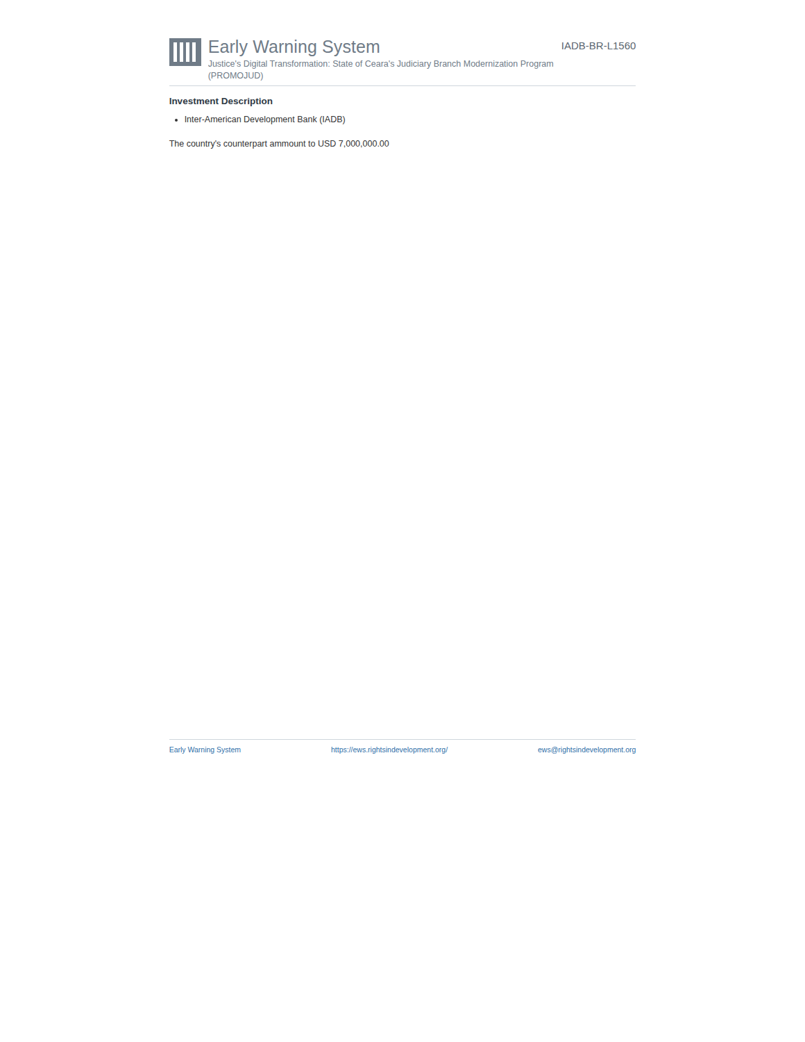Early Warning System
Justice's Digital Transformation: State of Ceara's Judiciary Branch Modernization Program (PROMOJUD)
IADB-BR-L1560
Investment Description
Inter-American Development Bank (IADB)
The country's counterpart ammount to USD 7,000,000.00
Early Warning System
https://ews.rightsindevelopment.org/
ews@rightsindevelopment.org